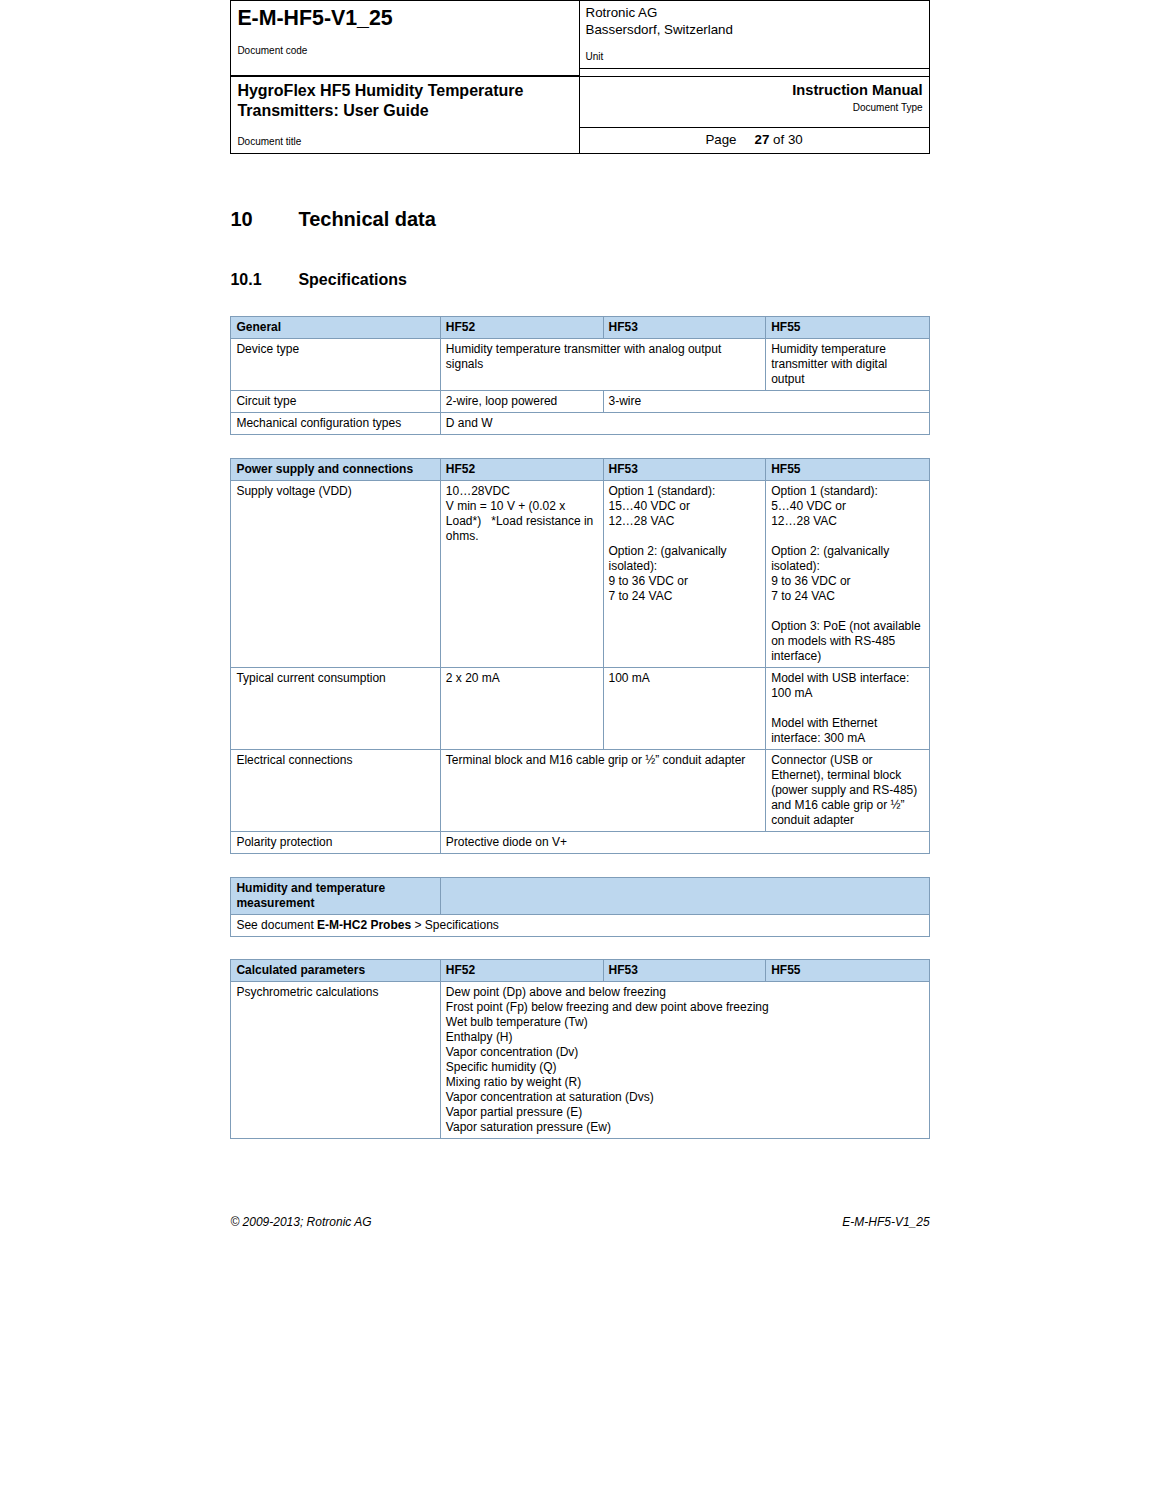| E-M-HF5-V1_25 Document code | Rotronic AG Bassersdorf, Switzerland Unit |
| HygroFlex HF5 Humidity Temperature Transmitters: User Guide Document title | Instruction Manual Document Type |
| Page 27 of 30 |
10 Technical data
10.1 Specifications
| General | HF52 | HF53 | HF55 |
| --- | --- | --- | --- |
| Device type | Humidity temperature transmitter with analog output signals | Humidity temperature transmitter with digital output |
| Circuit type | 2-wire, loop powered | 3-wire |
| Mechanical configuration types | D and W |
| Power supply and connections | HF52 | HF53 | HF55 |
| --- | --- | --- | --- |
| Supply voltage (VDD) | 10…28VDC V min = 10 V + (0.02 x Load*) *Load resistance in ohms. | Option 1 (standard): 15…40 VDC or 12…28 VAC Option 2: (galvanically isolated): 9 to 36 VDC or 7 to 24 VAC | Option 1 (standard): 5…40 VDC or 12…28 VAC Option 2: (galvanically isolated): 9 to 36 VDC or 7 to 24 VAC Option 3: PoE (not available on models with RS-485 interface) |
| Typical current consumption | 2 x 20 mA | 100 mA | Model with USB interface: 100 mA Model with Ethernet interface: 300 mA |
| Electrical connections | Terminal block and M16 cable grip or ½” conduit adapter | Connector (USB or Ethernet), terminal block (power supply and RS-485) and M16 cable grip or ½” conduit adapter |
| Polarity protection | Protective diode on V+ |
| Humidity and temperature measurement | |
| --- | --- |
| See document E-M-HC2 Probes > Specifications |
| Calculated parameters | HF52 | HF53 | HF55 |
| --- | --- | --- | --- |
| Psychrometric calculations | Dew point (Dp) above and below freezing Frost point (Fp) below freezing and dew point above freezing Wet bulb temperature (Tw) Enthalpy (H) Vapor concentration (Dv) Specific humidity (Q) Mixing ratio by weight (R) Vapor concentration at saturation (Dvs) Vapor partial pressure (E) Vapor saturation pressure (Ew) |
© 2009-2013; Rotronic AG E-M-HF5-V1_25